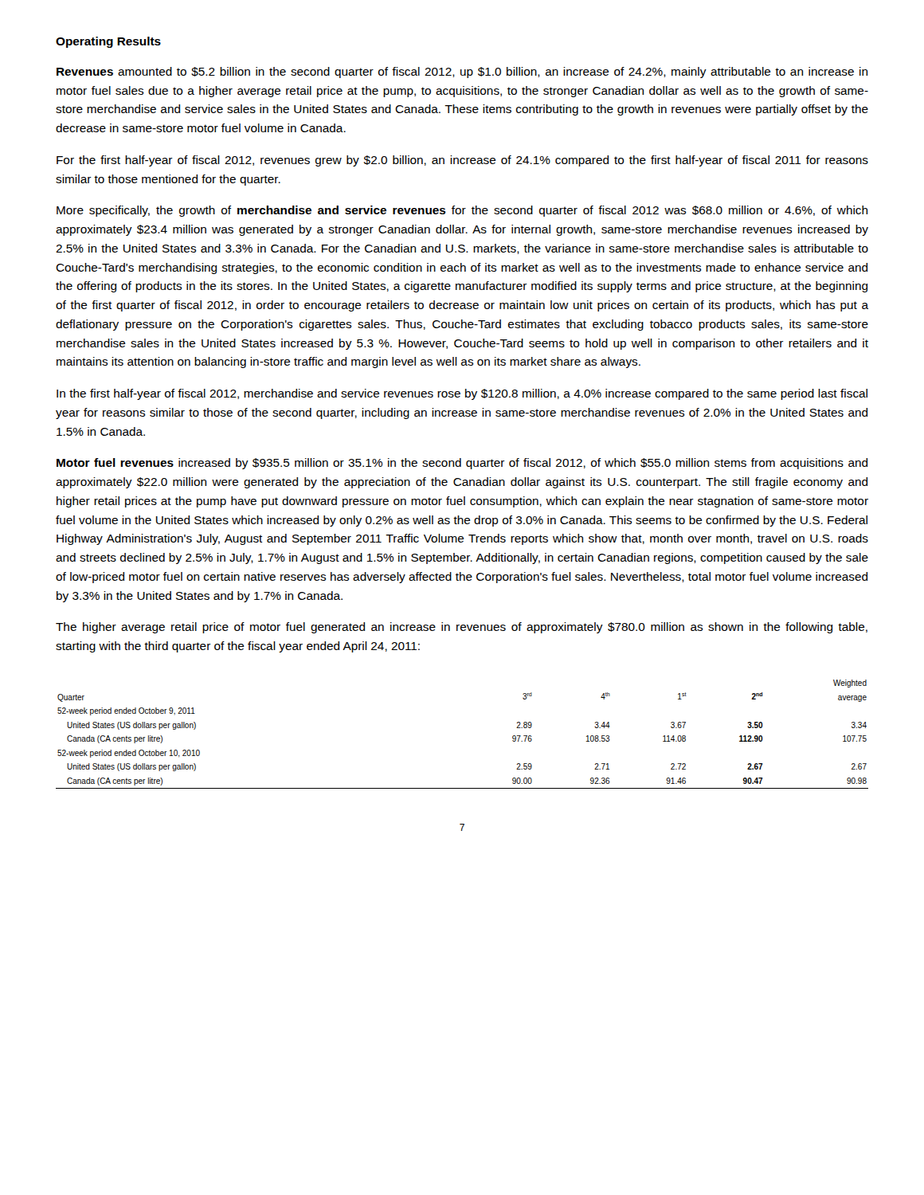Operating Results
Revenues amounted to $5.2 billion in the second quarter of fiscal 2012, up $1.0 billion, an increase of 24.2%, mainly attributable to an increase in motor fuel sales due to a higher average retail price at the pump, to acquisitions, to the stronger Canadian dollar as well as to the growth of same-store merchandise and service sales in the United States and Canada. These items contributing to the growth in revenues were partially offset by the decrease in same-store motor fuel volume in Canada.
For the first half-year of fiscal 2012, revenues grew by $2.0 billion, an increase of 24.1% compared to the first half-year of fiscal 2011 for reasons similar to those mentioned for the quarter.
More specifically, the growth of merchandise and service revenues for the second quarter of fiscal 2012 was $68.0 million or 4.6%, of which approximately $23.4 million was generated by a stronger Canadian dollar. As for internal growth, same-store merchandise revenues increased by 2.5% in the United States and 3.3% in Canada. For the Canadian and U.S. markets, the variance in same-store merchandise sales is attributable to Couche-Tard's merchandising strategies, to the economic condition in each of its market as well as to the investments made to enhance service and the offering of products in the its stores. In the United States, a cigarette manufacturer modified its supply terms and price structure, at the beginning of the first quarter of fiscal 2012, in order to encourage retailers to decrease or maintain low unit prices on certain of its products, which has put a deflationary pressure on the Corporation's cigarettes sales. Thus, Couche-Tard estimates that excluding tobacco products sales, its same-store merchandise sales in the United States increased by 5.3 %. However, Couche-Tard seems to hold up well in comparison to other retailers and it maintains its attention on balancing in-store traffic and margin level as well as on its market share as always.
In the first half-year of fiscal 2012, merchandise and service revenues rose by $120.8 million, a 4.0% increase compared to the same period last fiscal year for reasons similar to those of the second quarter, including an increase in same-store merchandise revenues of 2.0% in the United States and 1.5% in Canada.
Motor fuel revenues increased by $935.5 million or 35.1% in the second quarter of fiscal 2012, of which $55.0 million stems from acquisitions and approximately $22.0 million were generated by the appreciation of the Canadian dollar against its U.S. counterpart. The still fragile economy and higher retail prices at the pump have put downward pressure on motor fuel consumption, which can explain the near stagnation of same-store motor fuel volume in the United States which increased by only 0.2% as well as the drop of 3.0% in Canada. This seems to be confirmed by the U.S. Federal Highway Administration's July, August and September 2011 Traffic Volume Trends reports which show that, month over month, travel on U.S. roads and streets declined by 2.5% in July, 1.7% in August and 1.5% in September. Additionally, in certain Canadian regions, competition caused by the sale of low-priced motor fuel on certain native reserves has adversely affected the Corporation's fuel sales. Nevertheless, total motor fuel volume increased by 3.3% in the United States and by 1.7% in Canada.
The higher average retail price of motor fuel generated an increase in revenues of approximately $780.0 million as shown in the following table, starting with the third quarter of the fiscal year ended April 24, 2011:
| | | | | | Weighted |
| --- | --- | --- | --- | --- | --- |
| Quarter | 3 rd | 4 th | 1 st | 2 nd | average |
| 52-week period ended October 9, 2011 | | | | | |
| United States (US dollars per gallon) | 2.89 | 3.44 | 3.67 | 3.50 | 3.34 |
| Canada (CA cents per litre) | 97.76 | 108.53 | 114.08 | 112.90 | 107.75 |
| 52-week period ended October 10, 2010 | | | | | |
| United States (US dollars per gallon) | 2.59 | 2.71 | 2.72 | 2.67 | 2.67 |
| Canada (CA cents per litre) | 90.00 | 92.36 | 91.46 | 90.47 | 90.98 |
7